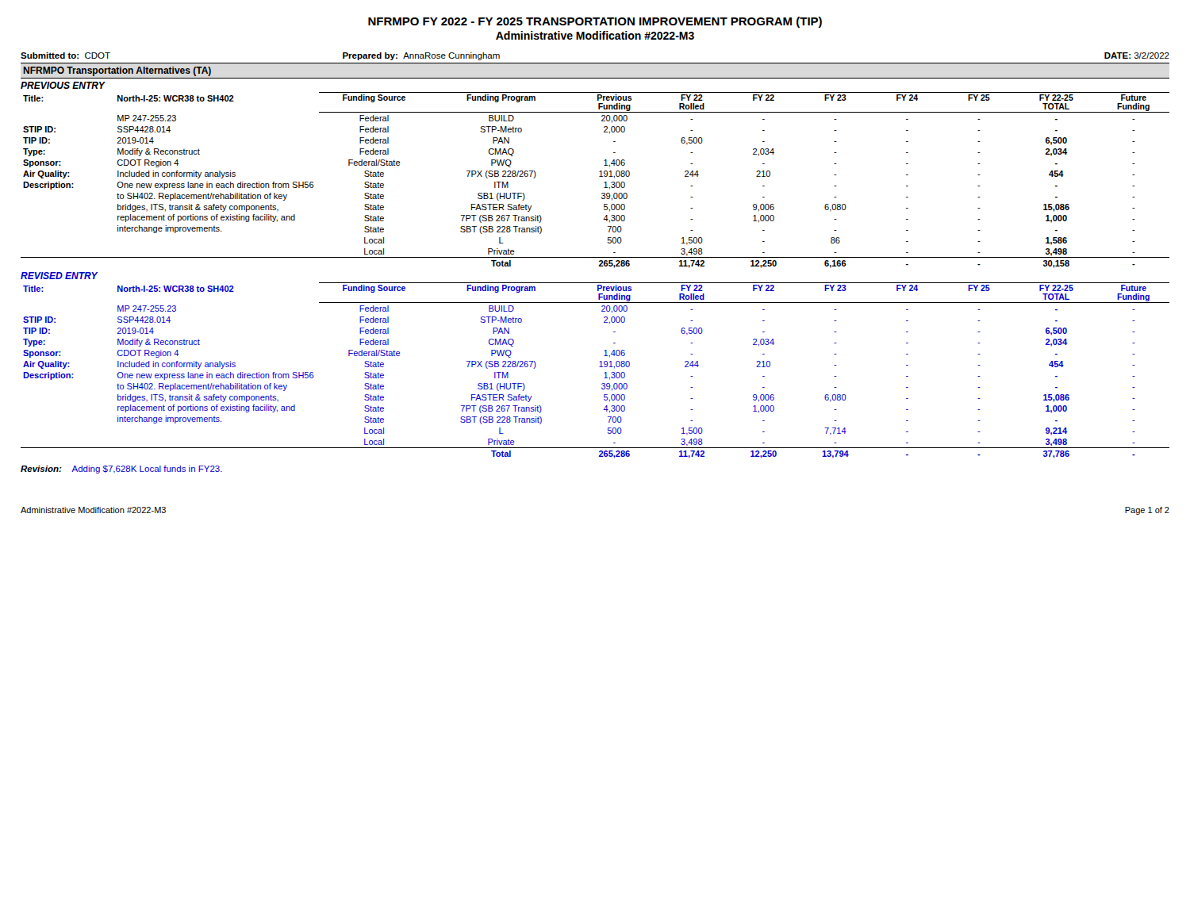NFRMPO FY 2022 - FY 2025 TRANSPORTATION IMPROVEMENT PROGRAM (TIP)
Administrative Modification #2022-M3
| Submitted to: CDOT | Prepared by: AnnaRose Cunningham | DATE: 3/2/2022 |
NFRMPO Transportation Alternatives (TA)
PREVIOUS ENTRY
| Title: | North-I-25: WCR38 to SH402 | Funding Source | Funding Program | Previous Funding | FY 22 Rolled | FY 22 | FY 23 | FY 24 | FY 25 | FY 22-25 TOTAL | Future Funding |
| | MP 247-255.23 | Federal | BUILD | 20,000 | - | - | - | - | - | - | - |
| STIP ID: | SSP4428.014 | Federal | STP-Metro | 2,000 | - | - | - | - | - | - | - |
| TIP ID: | 2019-014 | Federal | PAN | - | 6,500 | - | - | - | - | 6,500 | - |
| Type: | Modify & Reconstruct | Federal | CMAQ | - | - | 2,034 | - | - | - | 2,034 | - |
| Sponsor: | CDOT Region 4 | Federal/State | PWQ | 1,406 | - | - | - | - | - | - | - |
| Air Quality: | Included in conformity analysis | State | 7PX (SB 228/267) | 191,080 | 244 | 210 | - | - | - | 454 | - |
| Description: | One new express lane in each direction from SH56 to SH402. Replacement/rehabilitation of key bridges, ITS, transit & safety components, replacement of portions of existing facility, and interchange improvements. | State | ITM | 1,300 | - | - | - | - | - | - | - |
| | State | SB1 (HUTF) | 39,000 | - | - | - | - | - | - | - |
| | State | FASTER Safety | 5,000 | - | 9,006 | 6,080 | - | - | 15,086 | - |
| | State | 7PT (SB 267 Transit) | 4,300 | - | 1,000 | - | - | - | 1,000 | - |
| | State | SBT (SB 228 Transit) | 700 | - | - | - | - | - | - | - |
| | Local | L | 500 | 1,500 | - | 86 | - | - | 1,586 | - |
| | Local | Private | - | 3,498 | - | - | - | - | 3,498 | - |
| | | | Total | 265,286 | 11,742 | 12,250 | 6,166 | - | - | 30,158 | - |
REVISED ENTRY
| Title: | North-I-25: WCR38 to SH402 | Funding Source | Funding Program | Previous Funding | FY 22 Rolled | FY 22 | FY 23 | FY 24 | FY 25 | FY 22-25 TOTAL | Future Funding |
| | MP 247-255.23 | Federal | BUILD | 20,000 | - | - | - | - | - | - | - |
| STIP ID: | SSP4428.014 | Federal | STP-Metro | 2,000 | - | - | - | - | - | - | - |
| TIP ID: | 2019-014 | Federal | PAN | - | 6,500 | - | - | - | - | 6,500 | - |
| Type: | Modify & Reconstruct | Federal | CMAQ | - | - | 2,034 | - | - | - | 2,034 | - |
| Sponsor: | CDOT Region 4 | Federal/State | PWQ | 1,406 | - | - | - | - | - | - | - |
| Air Quality: | Included in conformity analysis | State | 7PX (SB 228/267) | 191,080 | 244 | 210 | - | - | - | 454 | - |
| Description: | One new express lane in each direction from SH56 to SH402. Replacement/rehabilitation of key bridges, ITS, transit & safety components, replacement of portions of existing facility, and interchange improvements. | State | ITM | 1,300 | - | - | - | - | - | - | - |
| | State | SB1 (HUTF) | 39,000 | - | - | - | - | - | - | - |
| | State | FASTER Safety | 5,000 | - | 9,006 | 6,080 | - | - | 15,086 | - |
| | State | 7PT (SB 267 Transit) | 4,300 | - | 1,000 | - | - | - | 1,000 | - |
| | State | SBT (SB 228 Transit) | 700 | - | - | - | - | - | - | - |
| | Local | L | 500 | 1,500 | - | 7,714 | - | - | 9,214 | - |
| | Local | Private | - | 3,498 | - | - | - | - | 3,498 | - |
| | | | Total | 265,286 | 11,742 | 12,250 | 13,794 | - | - | 37,786 | - |
Revision: Adding $7,628K Local funds in FY23.
Administrative Modification #2022-M3
Page 1 of 2